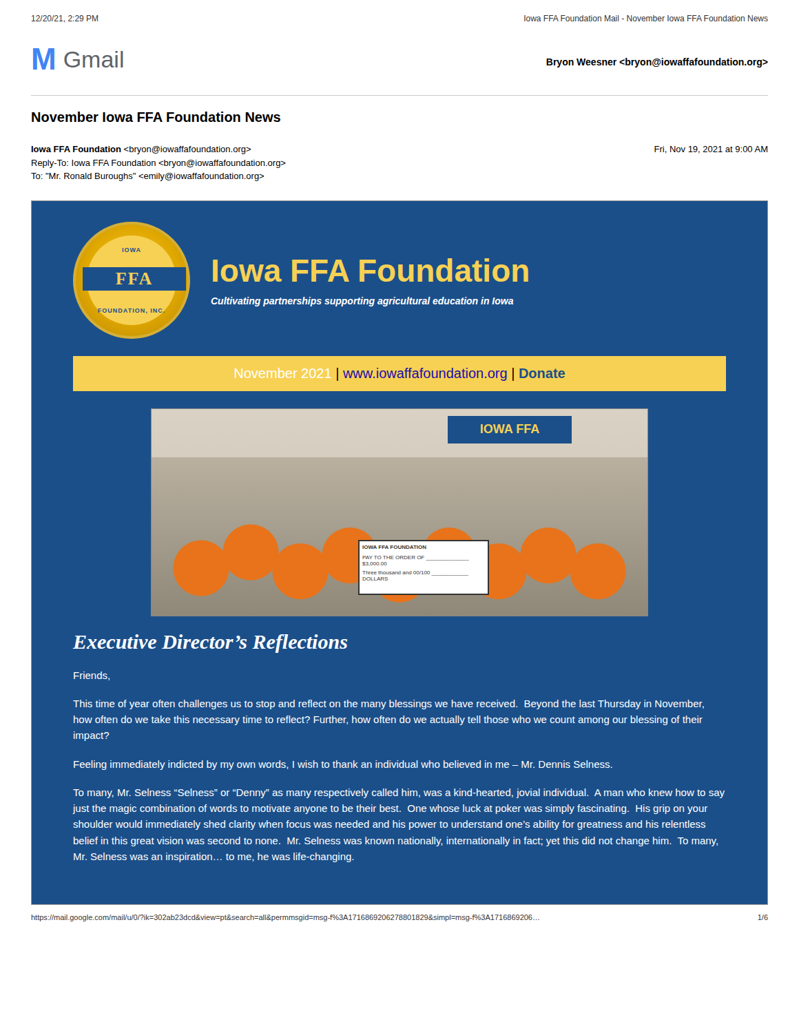12/20/21, 2:29 PM Iowa FFA Foundation Mail - November Iowa FFA Foundation News
M
Gmail
Bryon Weesner <bryon@iowaffafoundation.org>
November Iowa FFA Foundation News
Fri, Nov 19, 2021 at 9:00 AM
Iowa FFA Foundation <bryon@iowaffafoundation.org>
Reply-To: Iowa FFA Foundation <bryon@iowaffafoundation.org>
To: "Mr. Ronald Buroughs" <emily@iowaffafoundation.org>
IOWA
FOUNDATION, INC.
FFA
Iowa FFA Foundation
Cultivating partnerships supporting agricultural education in Iowa
November 2021 | www.iowaffafoundation.org | Donate
IOWA FFA
IOWA FFA FOUNDATION
PAY TO THE ORDER OF ______________ $3,000.00
Three thousand and 00/100 ____________ DOLLARS
Executive Director’s Reflections
Friends,
This time of year often challenges us to stop and reflect on the many blessings we have received. Beyond the last Thursday in November, how often do we take this necessary time to reflect? Further, how often do we actually tell those who we count among our blessing of their impact?
Feeling immediately indicted by my own words, I wish to thank an individual who believed in me – Mr. Dennis Selness.
To many, Mr. Selness “Selness” or “Denny” as many respectively called him, was a kind-hearted, jovial individual. A man who knew how to say just the magic combination of words to motivate anyone to be their best. One whose luck at poker was simply fascinating. His grip on your shoulder would immediately shed clarity when focus was needed and his power to understand one’s ability for greatness and his relentless belief in this great vision was second to none. Mr. Selness was known nationally, internationally in fact; yet this did not change him. To many, Mr. Selness was an inspiration… to me, he was life-changing.
https://mail.google.com/mail/u/0/?ik=302ab23dcd&view=pt&search=all&permmsgid=msg-f%3A1716869206278801829&simpl=msg-f%3A1716869206… 1/6